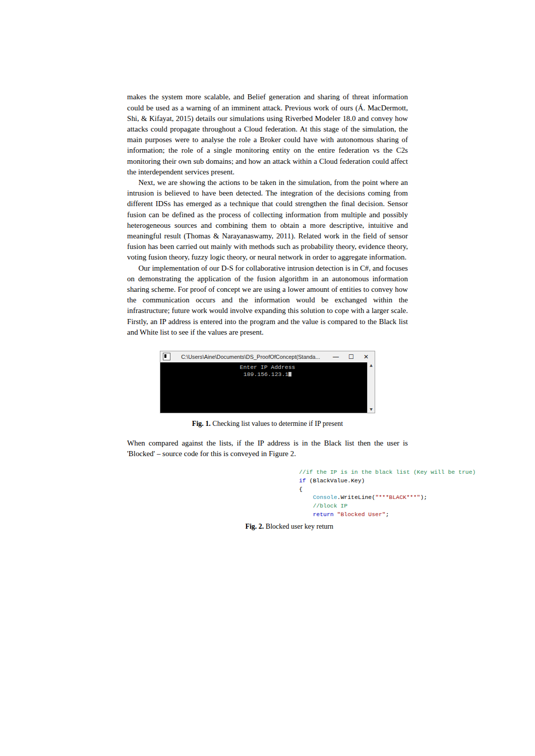makes the system more scalable, and Belief generation and sharing of threat information could be used as a warning of an imminent attack. Previous work of ours (Á. MacDermott, Shi, & Kifayat, 2015) details our simulations using Riverbed Modeler 18.0 and convey how attacks could propagate throughout a Cloud federation. At this stage of the simulation, the main purposes were to analyse the role a Broker could have with autonomous sharing of information; the role of a single monitoring entity on the entire federation vs the C2s monitoring their own sub domains; and how an attack within a Cloud federation could affect the interdependent services present.
Next, we are showing the actions to be taken in the simulation, from the point where an intrusion is believed to have been detected. The integration of the decisions coming from different IDSs has emerged as a technique that could strengthen the final decision. Sensor fusion can be defined as the process of collecting information from multiple and possibly heterogeneous sources and combining them to obtain a more descriptive, intuitive and meaningful result (Thomas & Narayanaswamy, 2011). Related work in the field of sensor fusion has been carried out mainly with methods such as probability theory, evidence theory, voting fusion theory, fuzzy logic theory, or neural network in order to aggregate information.
Our implementation of our D-S for collaborative intrusion detection is in C#, and focuses on demonstrating the application of the fusion algorithm in an autonomous information sharing scheme. For proof of concept we are using a lower amount of entities to convey how the communication occurs and the information would be exchanged within the infrastructure; future work would involve expanding this solution to cope with a larger scale. Firstly, an IP address is entered into the program and the value is compared to the Black list and White list to see if the values are present.
C:\Users\Aine\Documents\DS_ProofOfConcept(Standa... — ☐ ✕
Enter IP Address
189.156.123.1
▲
▼
Fig. 1. Checking list values to determine if IP present
When compared against the lists, if the IP address is in the Black list then the user is 'Blocked' – source code for this is conveyed in Figure 2.
//if the IP is in the black list (Key will be true) if (BlackValue.Key) { Console.WriteLine("***BLACK***"); //block IP return "Blocked User";
Fig. 2. Blocked user key return